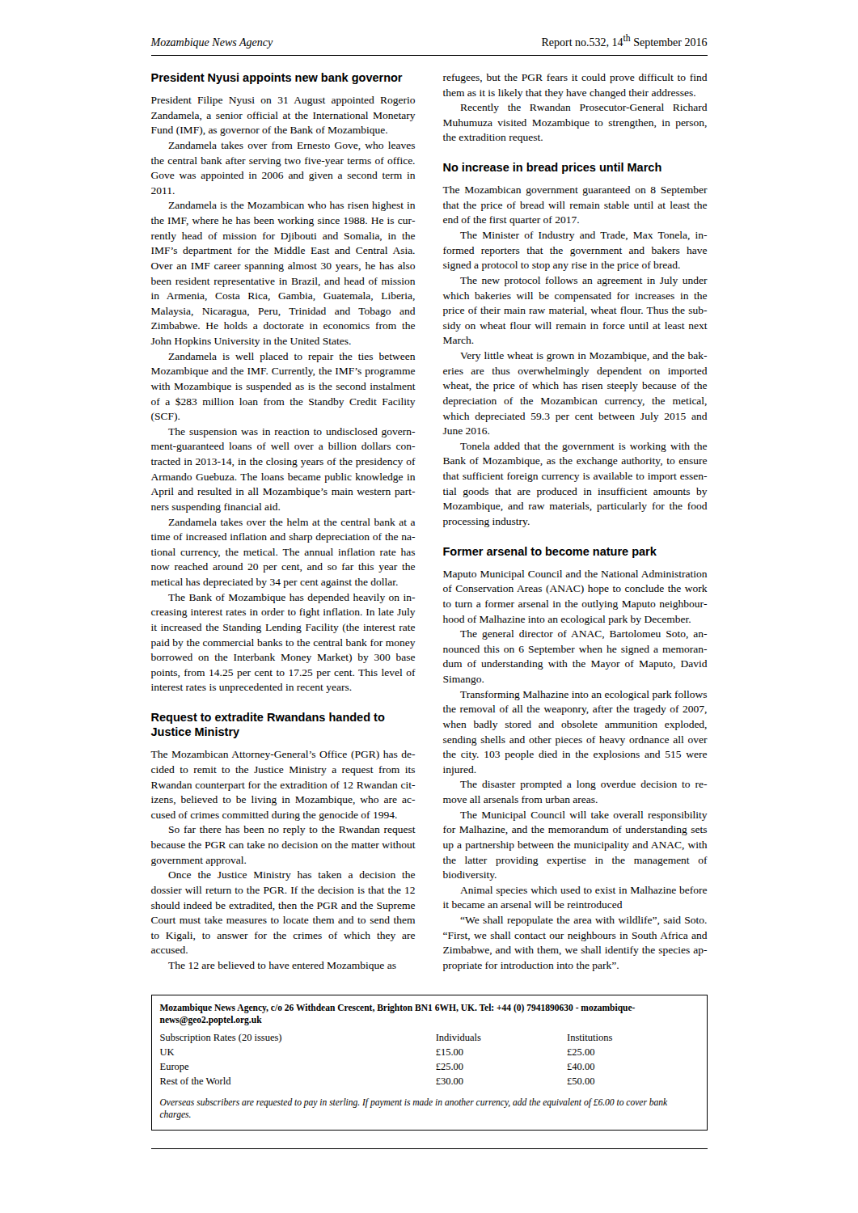Mozambique News Agency
Report no.532, 14th September 2016
President Nyusi appoints new bank governor
President Filipe Nyusi on 31 August appointed Rogerio Zandamela, a senior official at the International Monetary Fund (IMF), as governor of the Bank of Mozambique.
Zandamela takes over from Ernesto Gove, who leaves the central bank after serving two five-year terms of office. Gove was appointed in 2006 and given a second term in 2011.
Zandamela is the Mozambican who has risen highest in the IMF, where he has been working since 1988. He is currently head of mission for Djibouti and Somalia, in the IMF’s department for the Middle East and Central Asia. Over an IMF career spanning almost 30 years, he has also been resident representative in Brazil, and head of mission in Armenia, Costa Rica, Gambia, Guatemala, Liberia, Malaysia, Nicaragua, Peru, Trinidad and Tobago and Zimbabwe. He holds a doctorate in economics from the John Hopkins University in the United States.
Zandamela is well placed to repair the ties between Mozambique and the IMF. Currently, the IMF’s programme with Mozambique is suspended as is the second instalment of a $283 million loan from the Standby Credit Facility (SCF).
The suspension was in reaction to undisclosed government-guaranteed loans of well over a billion dollars contracted in 2013-14, in the closing years of the presidency of Armando Guebuza. The loans became public knowledge in April and resulted in all Mozambique’s main western partners suspending financial aid.
Zandamela takes over the helm at the central bank at a time of increased inflation and sharp depreciation of the national currency, the metical. The annual inflation rate has now reached around 20 per cent, and so far this year the metical has depreciated by 34 per cent against the dollar.
The Bank of Mozambique has depended heavily on increasing interest rates in order to fight inflation. In late July it increased the Standing Lending Facility (the interest rate paid by the commercial banks to the central bank for money borrowed on the Interbank Money Market) by 300 base points, from 14.25 per cent to 17.25 per cent. This level of interest rates is unprecedented in recent years.
Request to extradite Rwandans handed to Justice Ministry
The Mozambican Attorney-General’s Office (PGR) has decided to remit to the Justice Ministry a request from its Rwandan counterpart for the extradition of 12 Rwandan citizens, believed to be living in Mozambique, who are accused of crimes committed during the genocide of 1994.
So far there has been no reply to the Rwandan request because the PGR can take no decision on the matter without government approval.
Once the Justice Ministry has taken a decision the dossier will return to the PGR. If the decision is that the 12 should indeed be extradited, then the PGR and the Supreme Court must take measures to locate them and to send them to Kigali, to answer for the crimes of which they are accused.
The 12 are believed to have entered Mozambique as
refugees, but the PGR fears it could prove difficult to find them as it is likely that they have changed their addresses.
Recently the Rwandan Prosecutor-General Richard Muhumuza visited Mozambique to strengthen, in person, the extradition request.
No increase in bread prices until March
The Mozambican government guaranteed on 8 September that the price of bread will remain stable until at least the end of the first quarter of 2017.
The Minister of Industry and Trade, Max Tonela, informed reporters that the government and bakers have signed a protocol to stop any rise in the price of bread.
The new protocol follows an agreement in July under which bakeries will be compensated for increases in the price of their main raw material, wheat flour. Thus the subsidy on wheat flour will remain in force until at least next March.
Very little wheat is grown in Mozambique, and the bakeries are thus overwhelmingly dependent on imported wheat, the price of which has risen steeply because of the depreciation of the Mozambican currency, the metical, which depreciated 59.3 per cent between July 2015 and June 2016.
Tonela added that the government is working with the Bank of Mozambique, as the exchange authority, to ensure that sufficient foreign currency is available to import essential goods that are produced in insufficient amounts by Mozambique, and raw materials, particularly for the food processing industry.
Former arsenal to become nature park
Maputo Municipal Council and the National Administration of Conservation Areas (ANAC) hope to conclude the work to turn a former arsenal in the outlying Maputo neighbourhood of Malhazine into an ecological park by December.
The general director of ANAC, Bartolomeu Soto, announced this on 6 September when he signed a memorandum of understanding with the Mayor of Maputo, David Simango.
Transforming Malhazine into an ecological park follows the removal of all the weaponry, after the tragedy of 2007, when badly stored and obsolete ammunition exploded, sending shells and other pieces of heavy ordnance all over the city. 103 people died in the explosions and 515 were injured.
The disaster prompted a long overdue decision to remove all arsenals from urban areas.
The Municipal Council will take overall responsibility for Malhazine, and the memorandum of understanding sets up a partnership between the municipality and ANAC, with the latter providing expertise in the management of biodiversity.
Animal species which used to exist in Malhazine before it became an arsenal will be reintroduced
“We shall repopulate the area with wildlife”, said Soto. “First, we shall contact our neighbours in South Africa and Zimbabwe, and with them, we shall identify the species appropriate for introduction into the park”.
Mozambique News Agency, c/o 26 Withdean Crescent, Brighton BN1 6WH, UK. Tel: +44 (0) 7941890630 - mozambique-news@geo2.poptel.org.uk
| Subscription Rates (20 issues) | Individuals | Institutions |
| UK | £15.00 | £25.00 |
| Europe | £25.00 | £40.00 |
| Rest of the World | £30.00 | £50.00 |
Overseas subscribers are requested to pay in sterling. If payment is made in another currency, add the equivalent of £6.00 to cover bank charges.